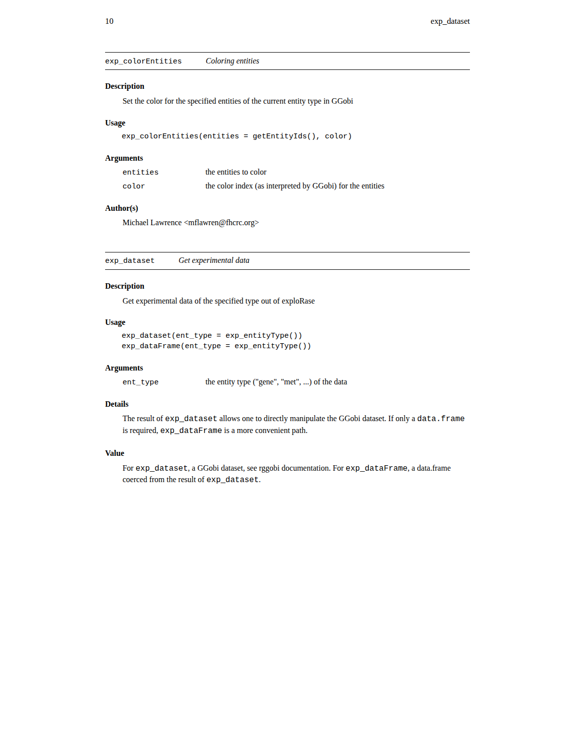10 exp_dataset
exp_colorEntities Coloring entities
Description
Set the color for the specified entities of the current entity type in GGobi
Usage
exp_colorEntities(entities = getEntityIds(), color)
Arguments
entities
the entities to color
color
the color index (as interpreted by GGobi) for the entities
Author(s)
Michael Lawrence <mflawren@fhcrc.org>
exp_dataset Get experimental data
Description
Get experimental data of the specified type out of exploRase
Usage
exp_dataset(ent_type = exp_entityType())
exp_dataFrame(ent_type = exp_entityType())
Arguments
ent_type
the entity type ("gene", "met", ...) of the data
Details
The result of exp_dataset allows one to directly manipulate the GGobi dataset. If only a data.frame is required, exp_dataFrame is a more convenient path.
Value
For exp_dataset, a GGobi dataset, see rggobi documentation. For exp_dataFrame, a data.frame coerced from the result of exp_dataset.